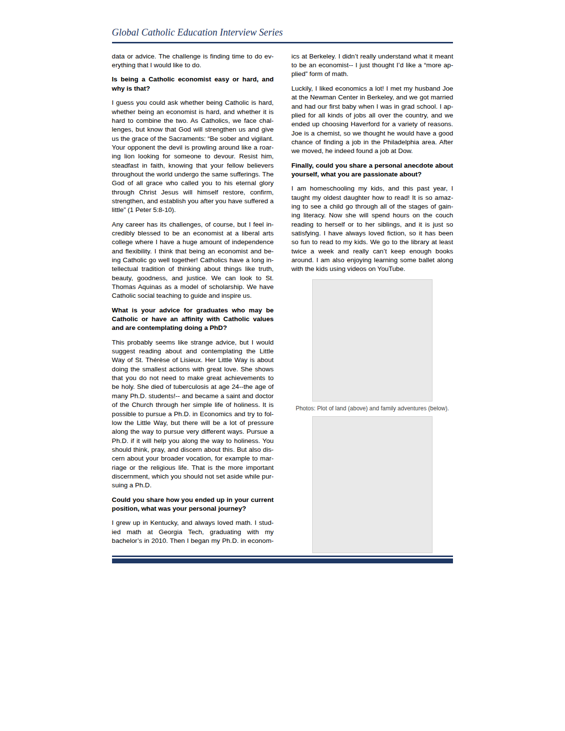Global Catholic Education Interview Series
data or advice. The challenge is finding time to do everything that I would like to do.
Is being a Catholic economist easy or hard, and why is that?
I guess you could ask whether being Catholic is hard, whether being an economist is hard, and whether it is hard to combine the two. As Catholics, we face challenges, but know that God will strengthen us and give us the grace of the Sacraments: “Be sober and vigilant. Your opponent the devil is prowling around like a roaring lion looking for someone to devour. Resist him, steadfast in faith, knowing that your fellow believers throughout the world undergo the same sufferings. The God of all grace who called you to his eternal glory through Christ Jesus will himself restore, confirm, strengthen, and establish you after you have suffered a little” (1 Peter 5:8-10).
Any career has its challenges, of course, but I feel incredibly blessed to be an economist at a liberal arts college where I have a huge amount of independence and flexibility. I think that being an economist and being Catholic go well together! Catholics have a long intellectual tradition of thinking about things like truth, beauty, goodness, and justice. We can look to St. Thomas Aquinas as a model of scholarship. We have Catholic social teaching to guide and inspire us.
What is your advice for graduates who may be Catholic or have an affinity with Catholic values and are contemplating doing a PhD?
This probably seems like strange advice, but I would suggest reading about and contemplating the Little Way of St. Thérèse of Lisieux. Her Little Way is about doing the smallest actions with great love. She shows that you do not need to make great achievements to be holy. She died of tuberculosis at age 24--the age of many Ph.D. students!-- and became a saint and doctor of the Church through her simple life of holiness. It is possible to pursue a Ph.D. in Economics and try to follow the Little Way, but there will be a lot of pressure along the way to pursue very different ways. Pursue a Ph.D. if it will help you along the way to holiness. You should think, pray, and discern about this. But also discern about your broader vocation, for example to marriage or the religious life. That is the more important discernment, which you should not set aside while pursuing a Ph.D.
Could you share how you ended up in your current position, what was your personal journey?
I grew up in Kentucky, and always loved math. I studied math at Georgia Tech, graduating with my bachelor’s in 2010. Then I began my Ph.D. in economics at Berkeley. I didn’t really understand what it meant to be an economist-- I just thought I’d like a “more applied” form of math.
Luckily, I liked economics a lot! I met my husband Joe at the Newman Center in Berkeley, and we got married and had our first baby when I was in grad school. I applied for all kinds of jobs all over the country, and we ended up choosing Haverford for a variety of reasons. Joe is a chemist, so we thought he would have a good chance of finding a job in the Philadelphia area. After we moved, he indeed found a job at Dow.
Finally, could you share a personal anecdote about yourself, what you are passionate about?
I am homeschooling my kids, and this past year, I taught my oldest daughter how to read! It is so amazing to see a child go through all of the stages of gaining literacy. Now she will spend hours on the couch reading to herself or to her siblings, and it is just so satisfying. I have always loved fiction, so it has been so fun to read to my kids. We go to the library at least twice a week and really can’t keep enough books around. I am also enjoying learning some ballet along with the kids using videos on YouTube.
Photos: Plot of land (above) and family adventures (below).